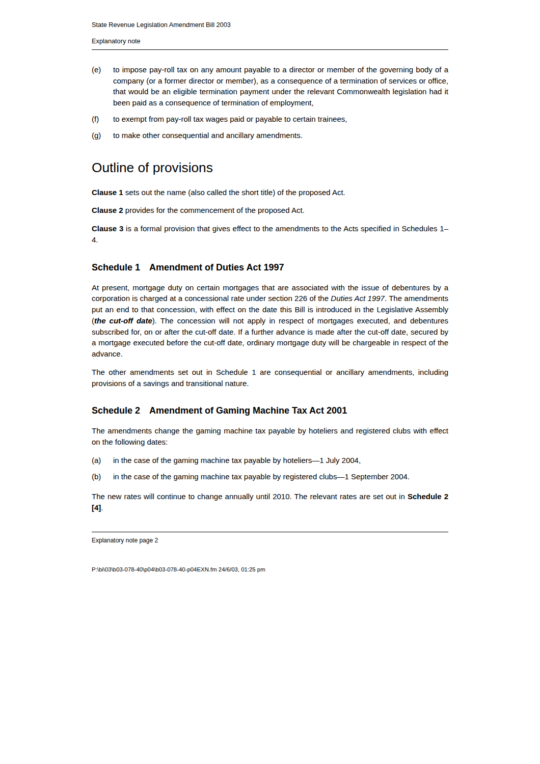State Revenue Legislation Amendment Bill 2003
Explanatory note
(e) to impose pay-roll tax on any amount payable to a director or member of the governing body of a company (or a former director or member), as a consequence of a termination of services or office, that would be an eligible termination payment under the relevant Commonwealth legislation had it been paid as a consequence of termination of employment,
(f) to exempt from pay-roll tax wages paid or payable to certain trainees,
(g) to make other consequential and ancillary amendments.
Outline of provisions
Clause 1 sets out the name (also called the short title) of the proposed Act.
Clause 2 provides for the commencement of the proposed Act.
Clause 3 is a formal provision that gives effect to the amendments to the Acts specified in Schedules 1–4.
Schedule 1 Amendment of Duties Act 1997
At present, mortgage duty on certain mortgages that are associated with the issue of debentures by a corporation is charged at a concessional rate under section 226 of the Duties Act 1997. The amendments put an end to that concession, with effect on the date this Bill is introduced in the Legislative Assembly (the cut-off date). The concession will not apply in respect of mortgages executed, and debentures subscribed for, on or after the cut-off date. If a further advance is made after the cut-off date, secured by a mortgage executed before the cut-off date, ordinary mortgage duty will be chargeable in respect of the advance.
The other amendments set out in Schedule 1 are consequential or ancillary amendments, including provisions of a savings and transitional nature.
Schedule 2 Amendment of Gaming Machine Tax Act 2001
The amendments change the gaming machine tax payable by hoteliers and registered clubs with effect on the following dates:
(a) in the case of the gaming machine tax payable by hoteliers—1 July 2004,
(b) in the case of the gaming machine tax payable by registered clubs—1 September 2004.
The new rates will continue to change annually until 2010. The relevant rates are set out in Schedule 2 [4].
Explanatory note page 2
P:\bi\03\b03-078-40\p04\b03-078-40-p04EXN.fm 24/6/03, 01:25 pm